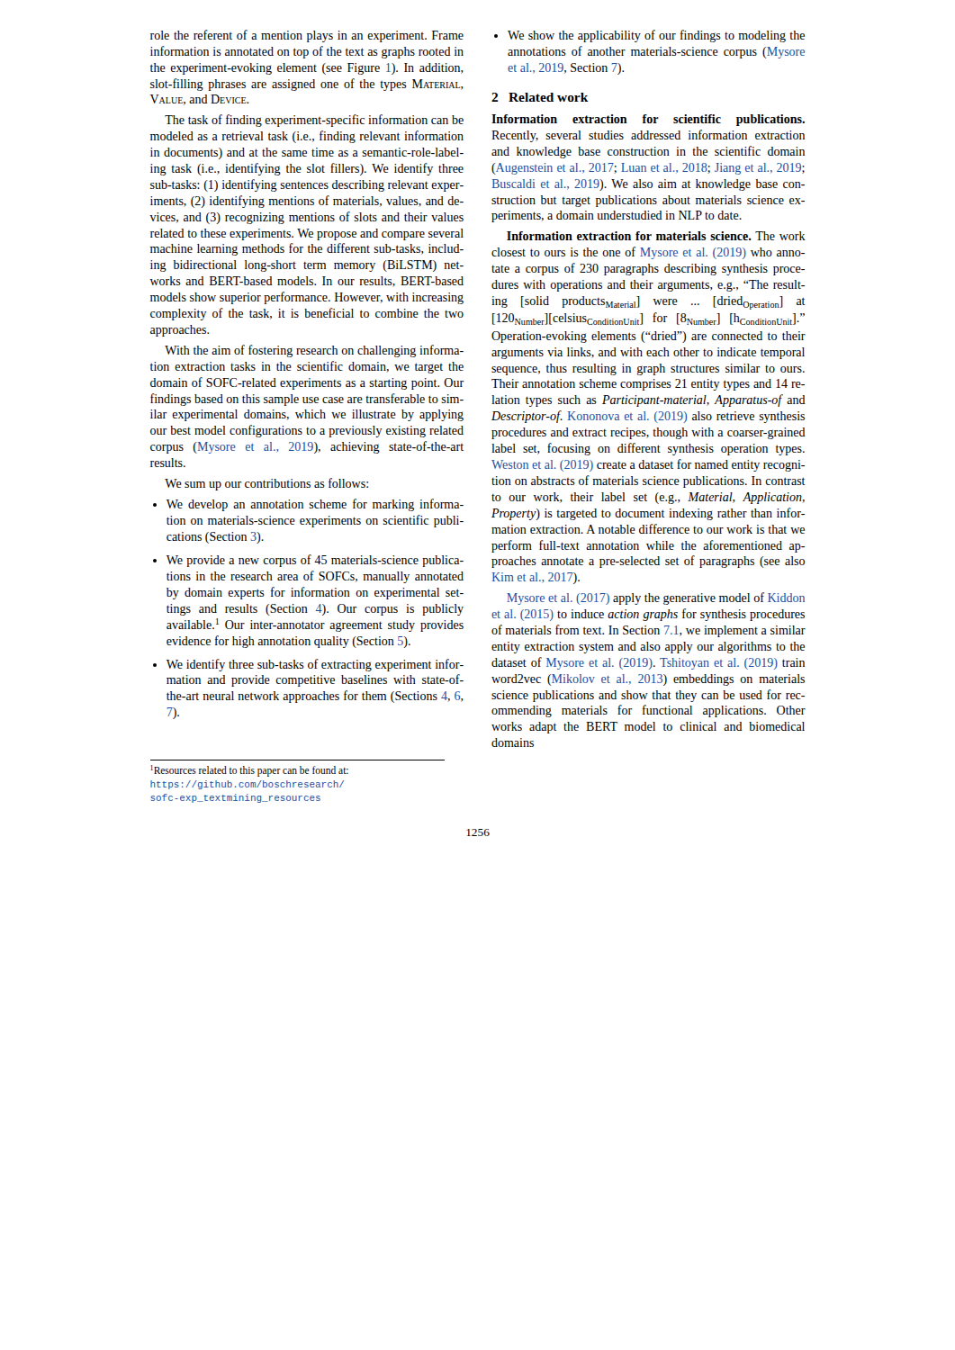role the referent of a mention plays in an experiment. Frame information is annotated on top of the text as graphs rooted in the experiment-evoking element (see Figure 1). In addition, slot-filling phrases are assigned one of the types Material, Value, and Device.
The task of finding experiment-specific information can be modeled as a retrieval task (i.e., finding relevant information in documents) and at the same time as a semantic-role-labeling task (i.e., identifying the slot fillers). We identify three sub-tasks: (1) identifying sentences describing relevant experiments, (2) identifying mentions of materials, values, and devices, and (3) recognizing mentions of slots and their values related to these experiments. We propose and compare several machine learning methods for the different sub-tasks, including bidirectional long-short term memory (BiLSTM) networks and BERT-based models. In our results, BERT-based models show superior performance. However, with increasing complexity of the task, it is beneficial to combine the two approaches.
With the aim of fostering research on challenging information extraction tasks in the scientific domain, we target the domain of SOFC-related experiments as a starting point. Our findings based on this sample use case are transferable to similar experimental domains, which we illustrate by applying our best model configurations to a previously existing related corpus (Mysore et al., 2019), achieving state-of-the-art results.
We sum up our contributions as follows:
We develop an annotation scheme for marking information on materials-science experiments on scientific publications (Section 3).
We provide a new corpus of 45 materials-science publications in the research area of SOFCs, manually annotated by domain experts for information on experimental settings and results (Section 4). Our corpus is publicly available.1 Our inter-annotator agreement study provides evidence for high annotation quality (Section 5).
We identify three sub-tasks of extracting experiment information and provide competitive baselines with state-of-the-art neural network approaches for them (Sections 4, 6, 7).
We show the applicability of our findings to modeling the annotations of another materials-science corpus (Mysore et al., 2019, Section 7).
2 Related work
Information extraction for scientific publications. Recently, several studies addressed information extraction and knowledge base construction in the scientific domain (Augenstein et al., 2017; Luan et al., 2018; Jiang et al., 2019; Buscaldi et al., 2019). We also aim at knowledge base construction but target publications about materials science experiments, a domain understudied in NLP to date.
Information extraction for materials science. The work closest to ours is the one of Mysore et al. (2019) who annotate a corpus of 230 paragraphs describing synthesis procedures with operations and their arguments, e.g., “The resulting [solid productsMaterial] were ... [driedOperation] at [120Number][celsiusConditionUnit] for [8Number] [hConditionUnit].” Operation-evoking elements (“dried”) are connected to their arguments via links, and with each other to indicate temporal sequence, thus resulting in graph structures similar to ours. Their annotation scheme comprises 21 entity types and 14 relation types such as Participant-material, Apparatus-of and Descriptor-of. Kononova et al. (2019) also retrieve synthesis procedures and extract recipes, though with a coarser-grained label set, focusing on different synthesis operation types. Weston et al. (2019) create a dataset for named entity recognition on abstracts of materials science publications. In contrast to our work, their label set (e.g., Material, Application, Property) is targeted to document indexing rather than information extraction. A notable difference to our work is that we perform full-text annotation while the aforementioned approaches annotate a pre-selected set of paragraphs (see also Kim et al., 2017).
Mysore et al. (2017) apply the generative model of Kiddon et al. (2015) to induce action graphs for synthesis procedures of materials from text. In Section 7.1, we implement a similar entity extraction system and also apply our algorithms to the dataset of Mysore et al. (2019). Tshitoyan et al. (2019) train word2vec (Mikolov et al., 2013) embeddings on materials science publications and show that they can be used for recommending materials for functional applications. Other works adapt the BERT model to clinical and biomedical domains
1Resources related to this paper can be found at:
https://github.com/boschresearch/
sofc-exp_textmining_resources
1256